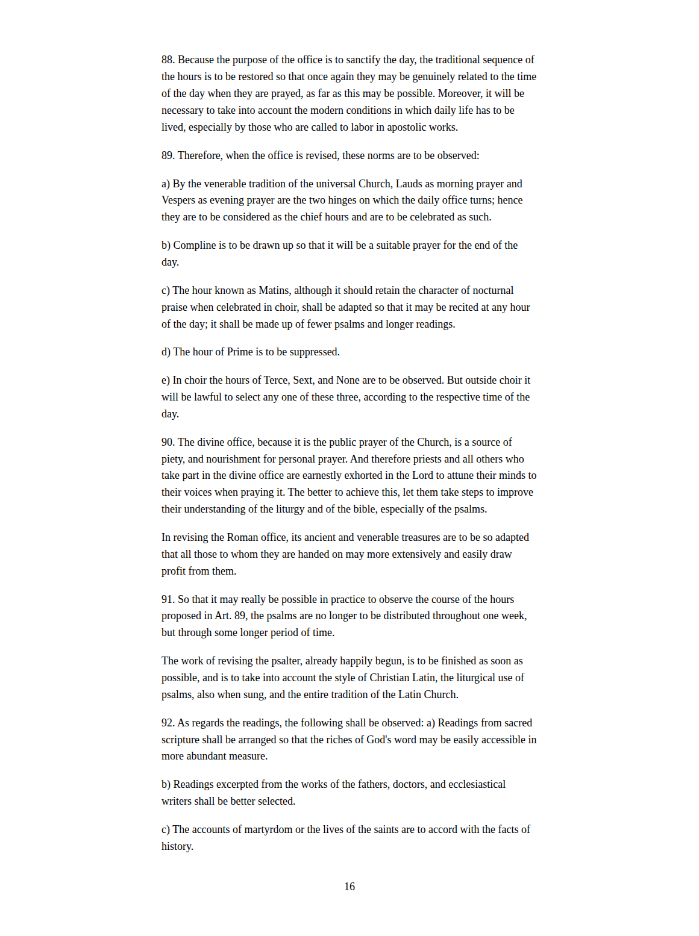88. Because the purpose of the office is to sanctify the day, the traditional sequence of the hours is to be restored so that once again they may be genuinely related to the time of the day when they are prayed, as far as this may be possible. Moreover, it will be necessary to take into account the modern conditions in which daily life has to be lived, especially by those who are called to labor in apostolic works.
89. Therefore, when the office is revised, these norms are to be observed:
a) By the venerable tradition of the universal Church, Lauds as morning prayer and Vespers as evening prayer are the two hinges on which the daily office turns; hence they are to be considered as the chief hours and are to be celebrated as such.
b) Compline is to be drawn up so that it will be a suitable prayer for the end of the day.
c) The hour known as Matins, although it should retain the character of nocturnal praise when celebrated in choir, shall be adapted so that it may be recited at any hour of the day; it shall be made up of fewer psalms and longer readings.
d) The hour of Prime is to be suppressed.
e) In choir the hours of Terce, Sext, and None are to be observed. But outside choir it will be lawful to select any one of these three, according to the respective time of the day.
90. The divine office, because it is the public prayer of the Church, is a source of piety, and nourishment for personal prayer. And therefore priests and all others who take part in the divine office are earnestly exhorted in the Lord to attune their minds to their voices when praying it. The better to achieve this, let them take steps to improve their understanding of the liturgy and of the bible, especially of the psalms.
In revising the Roman office, its ancient and venerable treasures are to be so adapted that all those to whom they are handed on may more extensively and easily draw profit from them.
91. So that it may really be possible in practice to observe the course of the hours proposed in Art. 89, the psalms are no longer to be distributed throughout one week, but through some longer period of time.
The work of revising the psalter, already happily begun, is to be finished as soon as possible, and is to take into account the style of Christian Latin, the liturgical use of psalms, also when sung, and the entire tradition of the Latin Church.
92. As regards the readings, the following shall be observed: a) Readings from sacred scripture shall be arranged so that the riches of God's word may be easily accessible in more abundant measure.
b) Readings excerpted from the works of the fathers, doctors, and ecclesiastical writers shall be better selected.
c) The accounts of martyrdom or the lives of the saints are to accord with the facts of history.
16